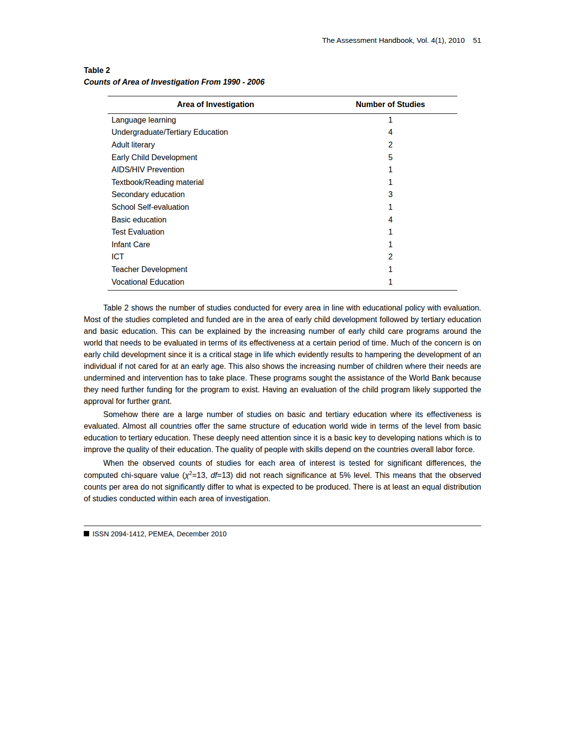The Assessment Handbook, Vol. 4(1), 2010 51
Table 2
Counts of Area of Investigation From 1990 - 2006
| Area of Investigation | Number of Studies |
| --- | --- |
| Language learning | 1 |
| Undergraduate/Tertiary Education | 4 |
| Adult literary | 2 |
| Early Child Development | 5 |
| AIDS/HIV Prevention | 1 |
| Textbook/Reading material | 1 |
| Secondary education | 3 |
| School Self-evaluation | 1 |
| Basic education | 4 |
| Test Evaluation | 1 |
| Infant Care | 1 |
| ICT | 2 |
| Teacher Development | 1 |
| Vocational Education | 1 |
Table 2 shows the number of studies conducted for every area in line with educational policy with evaluation. Most of the studies completed and funded are in the area of early child development followed by tertiary education and basic education. This can be explained by the increasing number of early child care programs around the world that needs to be evaluated in terms of its effectiveness at a certain period of time. Much of the concern is on early child development since it is a critical stage in life which evidently results to hampering the development of an individual if not cared for at an early age. This also shows the increasing number of children where their needs are undermined and intervention has to take place. These programs sought the assistance of the World Bank because they need further funding for the program to exist. Having an evaluation of the child program likely supported the approval for further grant.
Somehow there are a large number of studies on basic and tertiary education where its effectiveness is evaluated. Almost all countries offer the same structure of education world wide in terms of the level from basic education to tertiary education. These deeply need attention since it is a basic key to developing nations which is to improve the quality of their education. The quality of people with skills depend on the countries overall labor force.
When the observed counts of studies for each area of interest is tested for significant differences, the computed chi-square value (χ2=13, df=13) did not reach significance at 5% level. This means that the observed counts per area do not significantly differ to what is expected to be produced. There is at least an equal distribution of studies conducted within each area of investigation.
ISSN 2094-1412, PEMEA, December 2010